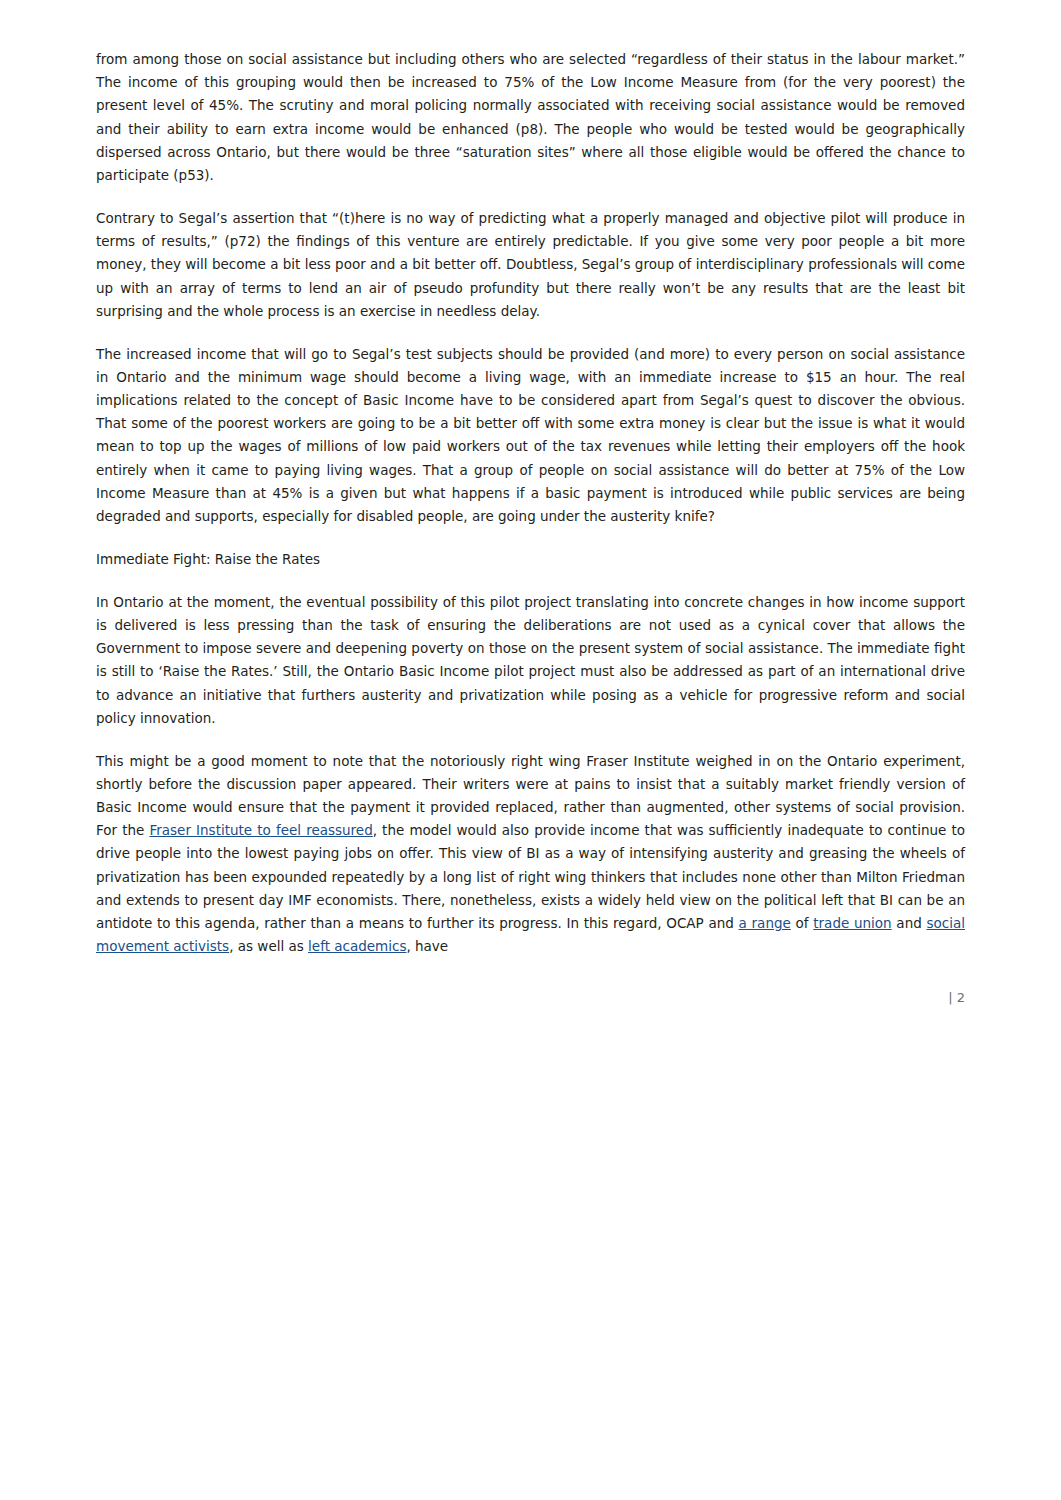from among those on social assistance but including others who are selected “regardless of their status in the labour market.” The income of this grouping would then be increased to 75% of the Low Income Measure from (for the very poorest) the present level of 45%. The scrutiny and moral policing normally associated with receiving social assistance would be removed and their ability to earn extra income would be enhanced (p8). The people who would be tested would be geographically dispersed across Ontario, but there would be three “saturation sites” where all those eligible would be offered the chance to participate (p53).
Contrary to Segal’s assertion that “(t)here is no way of predicting what a properly managed and objective pilot will produce in terms of results,” (p72) the findings of this venture are entirely predictable. If you give some very poor people a bit more money, they will become a bit less poor and a bit better off. Doubtless, Segal’s group of interdisciplinary professionals will come up with an array of terms to lend an air of pseudo profundity but there really won’t be any results that are the least bit surprising and the whole process is an exercise in needless delay.
The increased income that will go to Segal’s test subjects should be provided (and more) to every person on social assistance in Ontario and the minimum wage should become a living wage, with an immediate increase to $15 an hour. The real implications related to the concept of Basic Income have to be considered apart from Segal’s quest to discover the obvious. That some of the poorest workers are going to be a bit better off with some extra money is clear but the issue is what it would mean to top up the wages of millions of low paid workers out of the tax revenues while letting their employers off the hook entirely when it came to paying living wages. That a group of people on social assistance will do better at 75% of the Low Income Measure than at 45% is a given but what happens if a basic payment is introduced while public services are being degraded and supports, especially for disabled people, are going under the austerity knife?
Immediate Fight: Raise the Rates
In Ontario at the moment, the eventual possibility of this pilot project translating into concrete changes in how income support is delivered is less pressing than the task of ensuring the deliberations are not used as a cynical cover that allows the Government to impose severe and deepening poverty on those on the present system of social assistance. The immediate fight is still to ‘Raise the Rates.’ Still, the Ontario Basic Income pilot project must also be addressed as part of an international drive to advance an initiative that furthers austerity and privatization while posing as a vehicle for progressive reform and social policy innovation.
This might be a good moment to note that the notoriously right wing Fraser Institute weighed in on the Ontario experiment, shortly before the discussion paper appeared. Their writers were at pains to insist that a suitably market friendly version of Basic Income would ensure that the payment it provided replaced, rather than augmented, other systems of social provision. For the Fraser Institute to feel reassured, the model would also provide income that was sufficiently inadequate to continue to drive people into the lowest paying jobs on offer. This view of BI as a way of intensifying austerity and greasing the wheels of privatization has been expounded repeatedly by a long list of right wing thinkers that includes none other than Milton Friedman and extends to present day IMF economists. There, nonetheless, exists a widely held view on the political left that BI can be an antidote to this agenda, rather than a means to further its progress. In this regard, OCAP and a range of trade union and social movement activists, as well as left academics, have
| 2